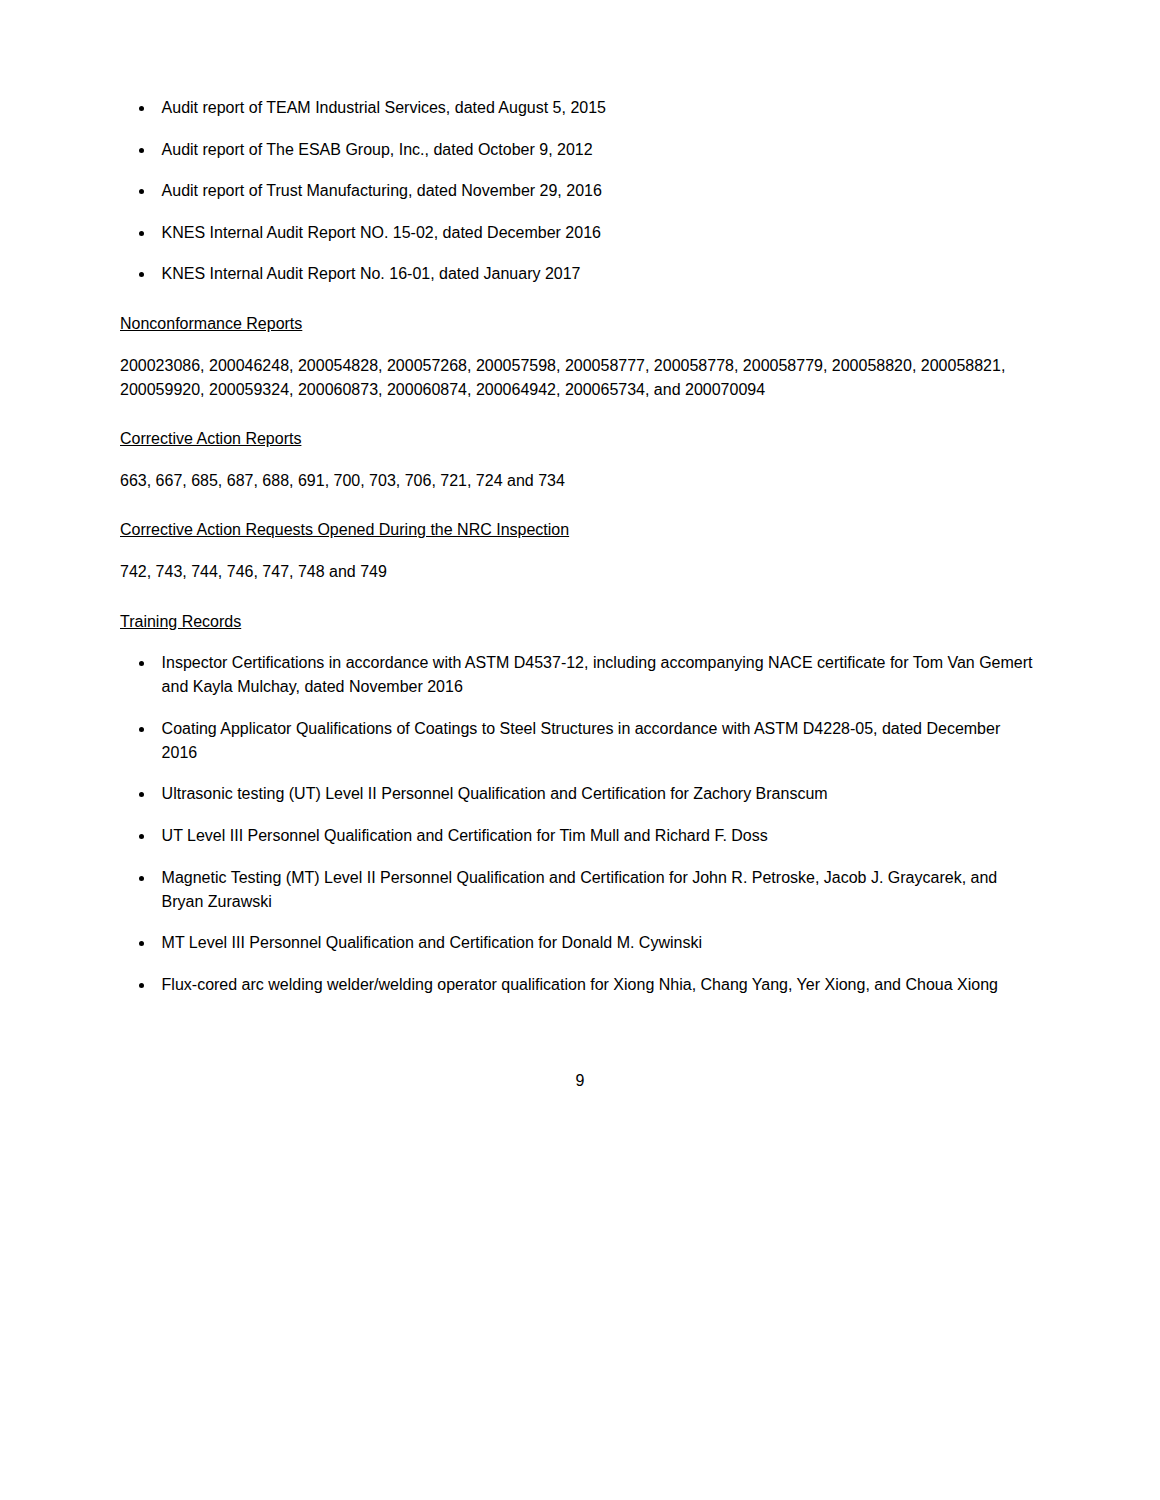Audit report of TEAM Industrial Services, dated August 5, 2015
Audit report of The ESAB Group, Inc., dated October 9, 2012
Audit report of Trust Manufacturing, dated November 29, 2016
KNES Internal Audit Report NO. 15-02, dated December 2016
KNES Internal Audit Report No. 16-01, dated January 2017
Nonconformance Reports
200023086, 200046248, 200054828, 200057268, 200057598, 200058777, 200058778, 200058779, 200058820, 200058821, 200059920, 200059324, 200060873, 200060874, 200064942, 200065734, and 200070094
Corrective Action Reports
663, 667, 685, 687, 688, 691, 700, 703, 706, 721, 724 and 734
Corrective Action Requests Opened During the NRC Inspection
742, 743, 744, 746, 747, 748 and 749
Training Records
Inspector Certifications in accordance with ASTM D4537-12, including accompanying NACE certificate for Tom Van Gemert and Kayla Mulchay, dated November 2016
Coating Applicator Qualifications of Coatings to Steel Structures in accordance with ASTM D4228-05, dated December 2016
Ultrasonic testing (UT) Level II Personnel Qualification and Certification for Zachory Branscum
UT Level III Personnel Qualification and Certification for Tim Mull and Richard F. Doss
Magnetic Testing (MT) Level II Personnel Qualification and Certification for John R. Petroske, Jacob J. Graycarek, and Bryan Zurawski
MT Level III Personnel Qualification and Certification for Donald M. Cywinski
Flux-cored arc welding welder/welding operator qualification for Xiong Nhia, Chang Yang, Yer Xiong, and Choua Xiong
9